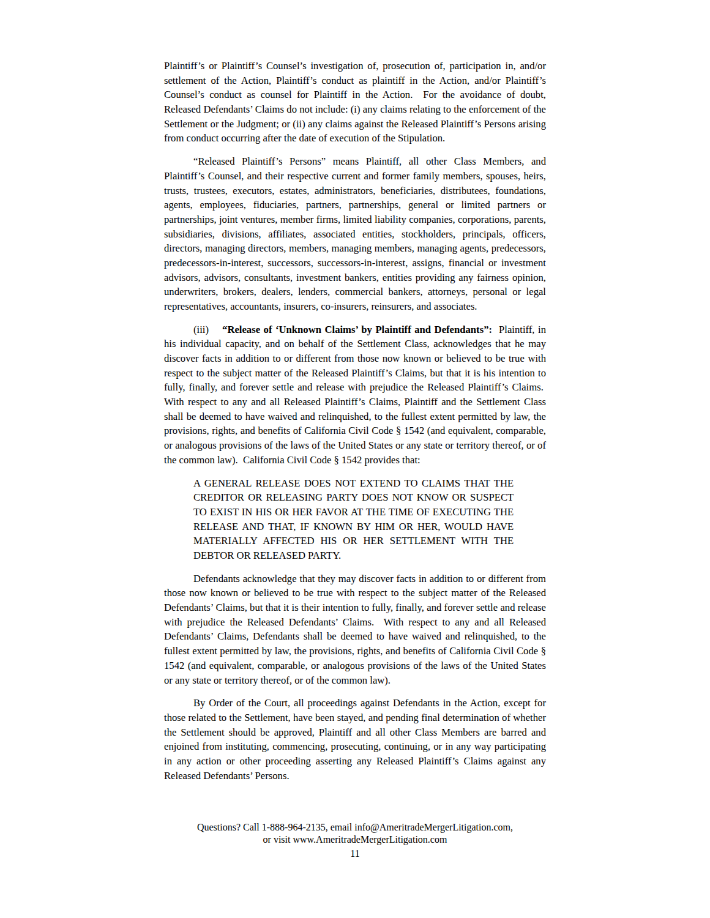Plaintiff’s or Plaintiff’s Counsel’s investigation of, prosecution of, participation in, and/or settlement of the Action, Plaintiff’s conduct as plaintiff in the Action, and/or Plaintiff’s Counsel’s conduct as counsel for Plaintiff in the Action. For the avoidance of doubt, Released Defendants’ Claims do not include: (i) any claims relating to the enforcement of the Settlement or the Judgment; or (ii) any claims against the Released Plaintiff’s Persons arising from conduct occurring after the date of execution of the Stipulation.
“Released Plaintiff’s Persons” means Plaintiff, all other Class Members, and Plaintiff’s Counsel, and their respective current and former family members, spouses, heirs, trusts, trustees, executors, estates, administrators, beneficiaries, distributees, foundations, agents, employees, fiduciaries, partners, partnerships, general or limited partners or partnerships, joint ventures, member firms, limited liability companies, corporations, parents, subsidiaries, divisions, affiliates, associated entities, stockholders, principals, officers, directors, managing directors, members, managing members, managing agents, predecessors, predecessors-in-interest, successors, successors-in-interest, assigns, financial or investment advisors, advisors, consultants, investment bankers, entities providing any fairness opinion, underwriters, brokers, dealers, lenders, commercial bankers, attorneys, personal or legal representatives, accountants, insurers, co-insurers, reinsurers, and associates.
(iii) “Release of ‘Unknown Claims’ by Plaintiff and Defendants”: Plaintiff, in his individual capacity, and on behalf of the Settlement Class, acknowledges that he may discover facts in addition to or different from those now known or believed to be true with respect to the subject matter of the Released Plaintiff’s Claims, but that it is his intention to fully, finally, and forever settle and release with prejudice the Released Plaintiff’s Claims. With respect to any and all Released Plaintiff’s Claims, Plaintiff and the Settlement Class shall be deemed to have waived and relinquished, to the fullest extent permitted by law, the provisions, rights, and benefits of California Civil Code § 1542 (and equivalent, comparable, or analogous provisions of the laws of the United States or any state or territory thereof, or of the common law). California Civil Code § 1542 provides that:
A general release does not extend to claims that the creditor or releasing party does not know or suspect to exist in his or her favor at the time of executing the release and that, if known by him or her, would have materially affected his or her settlement with the debtor or released party.
Defendants acknowledge that they may discover facts in addition to or different from those now known or believed to be true with respect to the subject matter of the Released Defendants’ Claims, but that it is their intention to fully, finally, and forever settle and release with prejudice the Released Defendants’ Claims. With respect to any and all Released Defendants’ Claims, Defendants shall be deemed to have waived and relinquished, to the fullest extent permitted by law, the provisions, rights, and benefits of California Civil Code § 1542 (and equivalent, comparable, or analogous provisions of the laws of the United States or any state or territory thereof, or of the common law).
By Order of the Court, all proceedings against Defendants in the Action, except for those related to the Settlement, have been stayed, and pending final determination of whether the Settlement should be approved, Plaintiff and all other Class Members are barred and enjoined from instituting, commencing, prosecuting, continuing, or in any way participating in any action or other proceeding asserting any Released Plaintiff’s Claims against any Released Defendants’ Persons.
Questions? Call 1-888-964-2135, email info@AmeritradeMergerLitigation.com,
or visit www.AmeritradeMergerLitigation.com
11